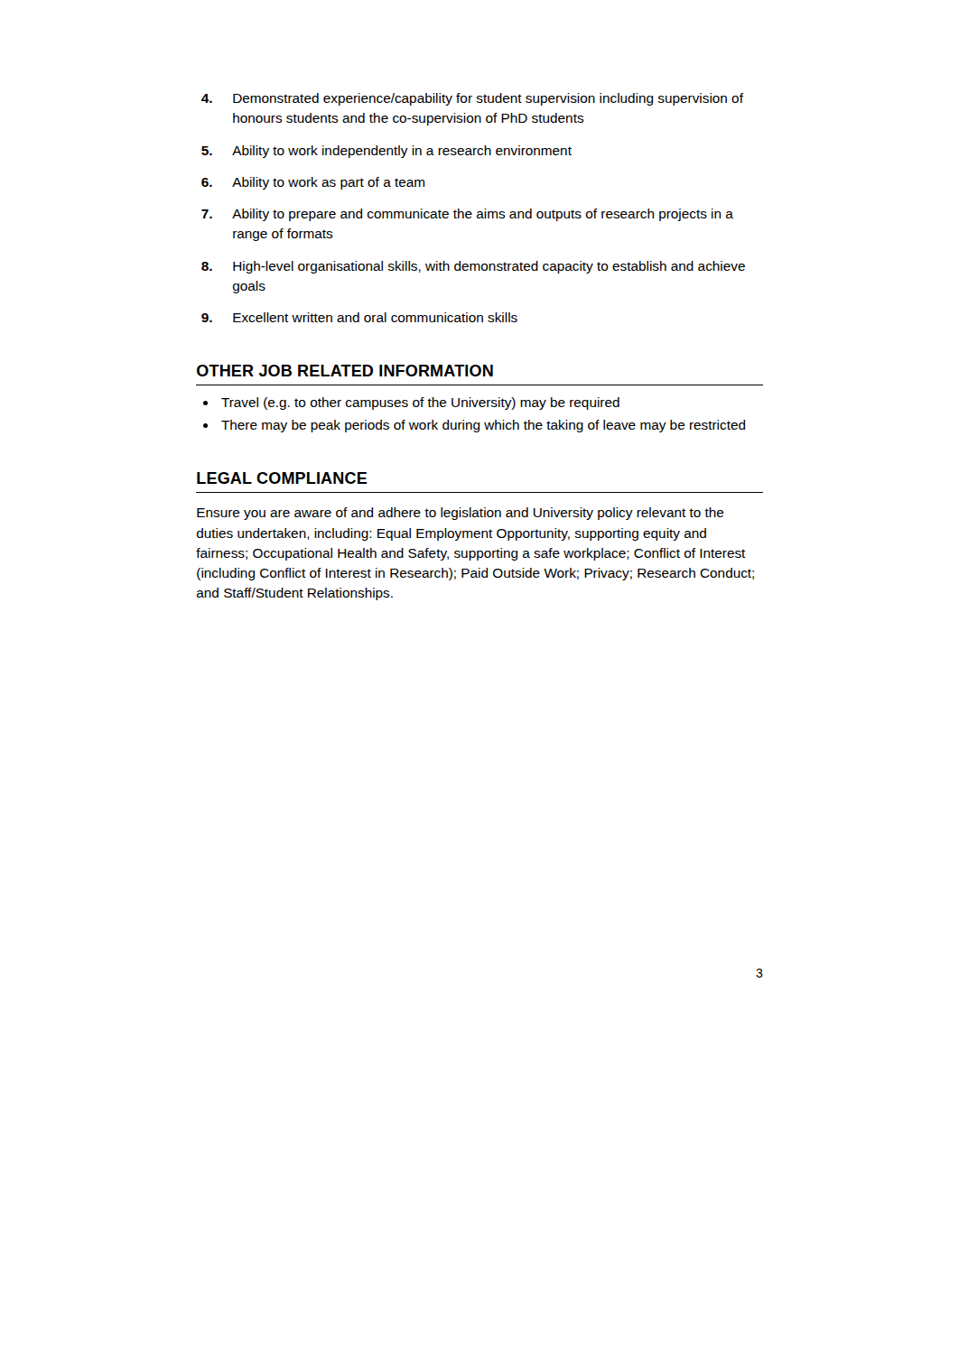4. Demonstrated experience/capability for student supervision including supervision of honours students and the co-supervision of PhD students
5. Ability to work independently in a research environment
6. Ability to work as part of a team
7. Ability to prepare and communicate the aims and outputs of research projects in a range of formats
8. High-level organisational skills, with demonstrated capacity to establish and achieve goals
9. Excellent written and oral communication skills
OTHER JOB RELATED INFORMATION
Travel (e.g. to other campuses of the University) may be required
There may be peak periods of work during which the taking of leave may be restricted
LEGAL COMPLIANCE
Ensure you are aware of and adhere to legislation and University policy relevant to the duties undertaken, including: Equal Employment Opportunity, supporting equity and fairness; Occupational Health and Safety, supporting a safe workplace; Conflict of Interest (including Conflict of Interest in Research); Paid Outside Work; Privacy; Research Conduct; and Staff/Student Relationships.
3